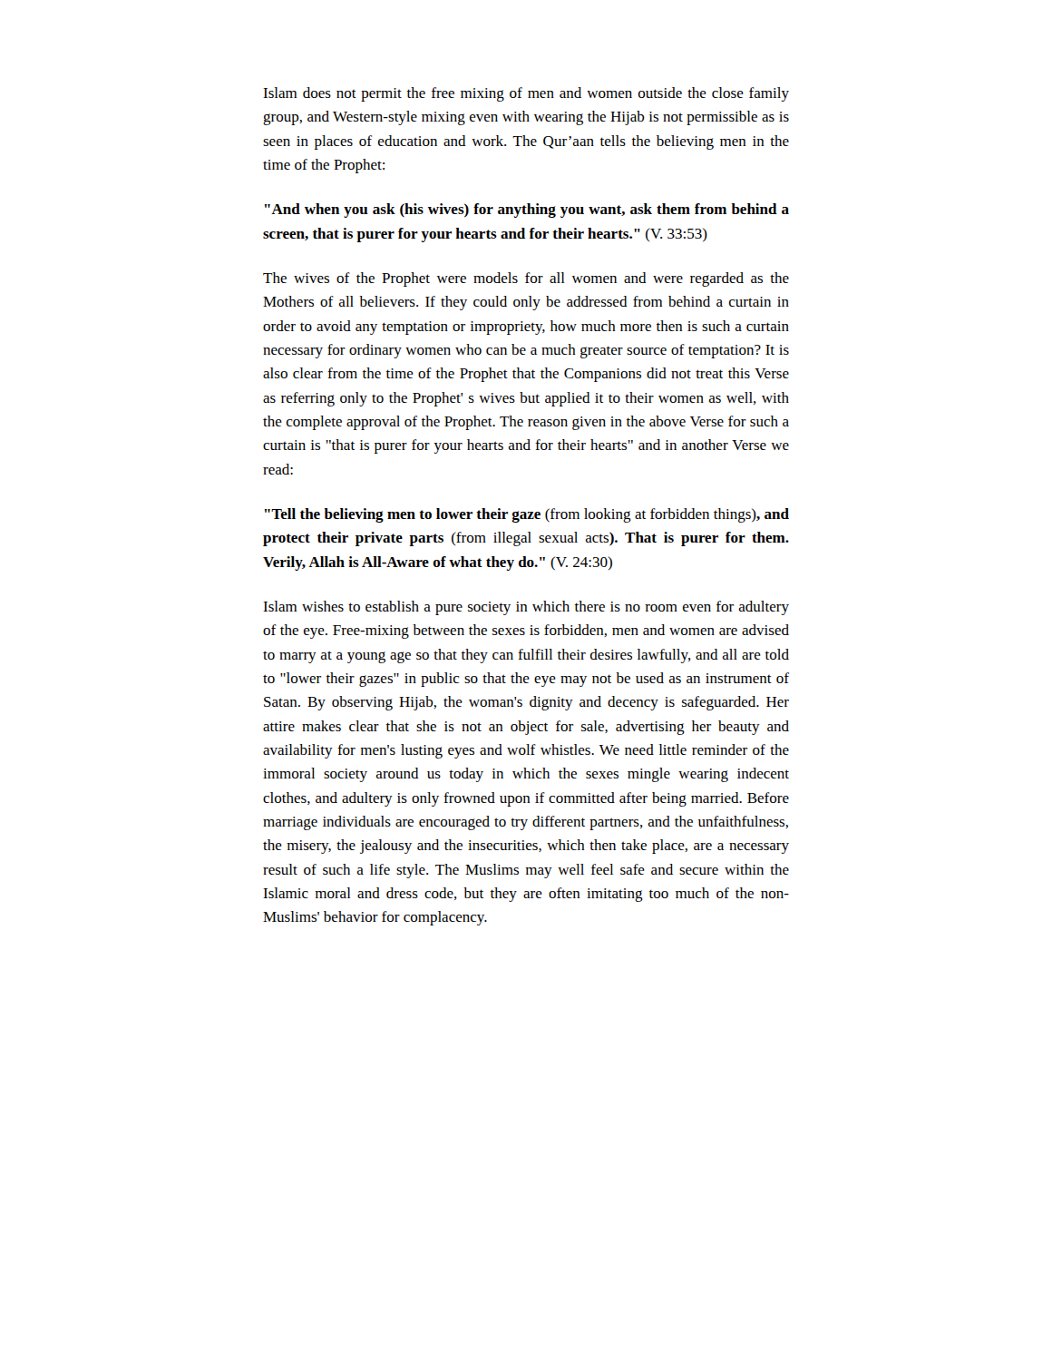Islam does not permit the free mixing of men and women outside the close family group, and Western-style mixing even with wearing the Hijab is not permissible as is seen in places of education and work. The Qur’aan tells the believing men in the time of the Prophet:
"And when you ask (his wives) for anything you want, ask them from behind a screen, that is purer for your hearts and for their hearts." (V. 33:53)
The wives of the Prophet were models for all women and were regarded as the Mothers of all believers. If they could only be addressed from behind a curtain in order to avoid any temptation or impropriety, how much more then is such a curtain necessary for ordinary women who can be a much greater source of temptation? It is also clear from the time of the Prophet that the Companions did not treat this Verse as referring only to the Prophet' s wives but applied it to their women as well, with the complete approval of the Prophet. The reason given in the above Verse for such a curtain is "that is purer for your hearts and for their hearts" and in another Verse we read:
"Tell the believing men to lower their gaze (from looking at forbidden things), and protect their private parts (from illegal sexual acts). That is purer for them. Verily, Allah is All-Aware of what they do." (V. 24:30)
Islam wishes to establish a pure society in which there is no room even for adultery of the eye. Free-mixing between the sexes is forbidden, men and women are advised to marry at a young age so that they can fulfill their desires lawfully, and all are told to "lower their gazes" in public so that the eye may not be used as an instrument of Satan. By observing Hijab, the woman's dignity and decency is safeguarded. Her attire makes clear that she is not an object for sale, advertising her beauty and availability for men's lusting eyes and wolf whistles. We need little reminder of the immoral society around us today in which the sexes mingle wearing indecent clothes, and adultery is only frowned upon if committed after being married. Before marriage individuals are encouraged to try different partners, and the unfaithfulness, the misery, the jealousy and the insecurities, which then take place, are a necessary result of such a life style. The Muslims may well feel safe and secure within the Islamic moral and dress code, but they are often imitating too much of the non-Muslims' behavior for complacency.